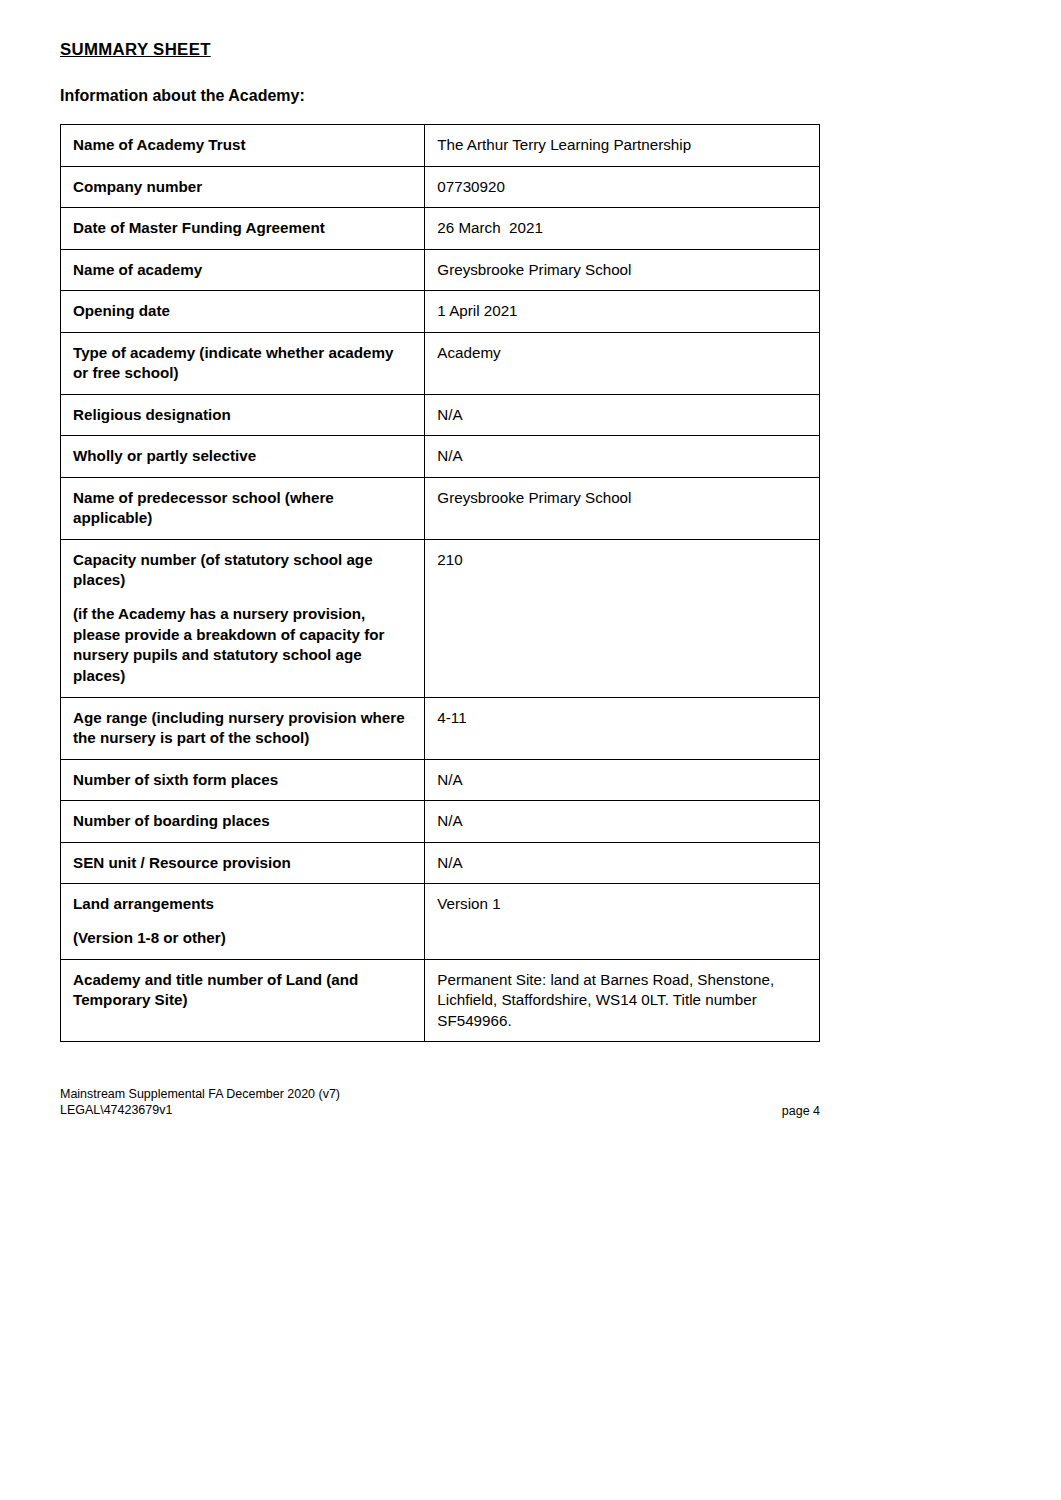SUMMARY SHEET
Information about the Academy:
| Name of Academy Trust | The Arthur Terry Learning Partnership |
| Company number | 07730920 |
| Date of Master Funding Agreement | 26 March 2021 |
| Name of academy | Greysbrooke Primary School |
| Opening date | 1 April 2021 |
| Type of academy (indicate whether academy or free school) | Academy |
| Religious designation | N/A |
| Wholly or partly selective | N/A |
| Name of predecessor school (where applicable) | Greysbrooke Primary School |
| Capacity number (of statutory school age places) (if the Academy has a nursery provision, please provide a breakdown of capacity for nursery pupils and statutory school age places) | 210 |
| Age range (including nursery provision where the nursery is part of the school) | 4-11 |
| Number of sixth form places | N/A |
| Number of boarding places | N/A |
| SEN unit / Resource provision | N/A |
| Land arrangements (Version 1-8 or other) | Version 1 |
| Academy and title number of Land (and Temporary Site) | Permanent Site: land at Barnes Road, Shenstone, Lichfield, Staffordshire, WS14 0LT. Title number SF549966. |
Mainstream Supplemental FA December 2020 (v7)
LEGAL\47423679v1
page 4